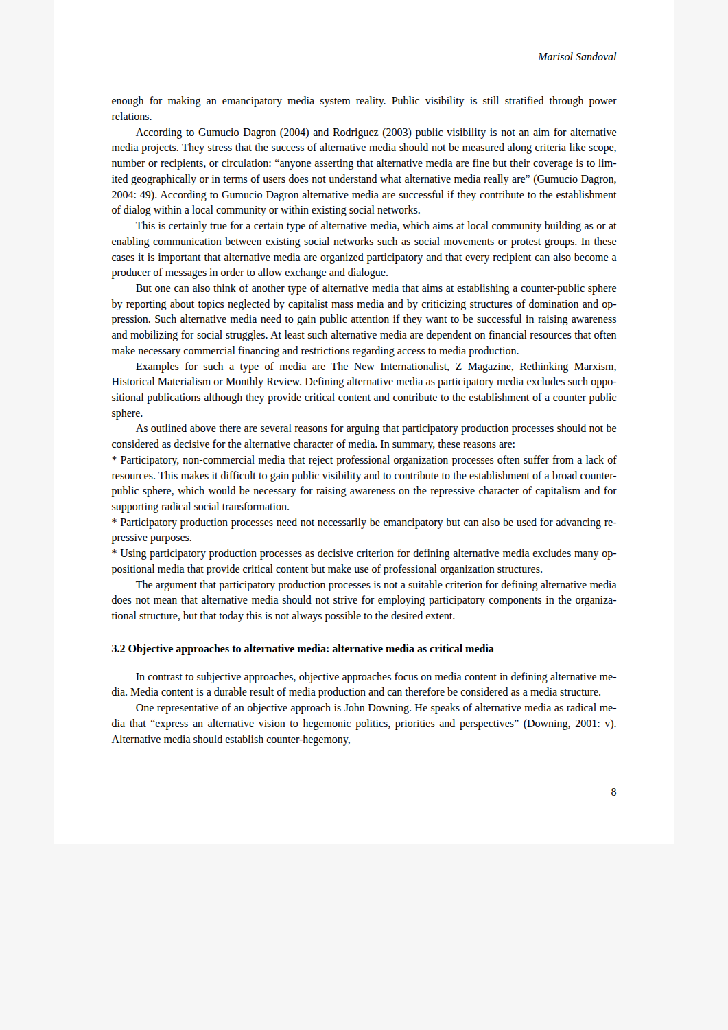Marisol Sandoval
enough for making an emancipatory media system reality. Public visibility is still stratified through power relations.
According to Gumucio Dagron (2004) and Rodriguez (2003) public visibility is not an aim for alternative media projects. They stress that the success of alternative media should not be measured along criteria like scope, number or recipients, or circulation: “anyone asserting that alternative media are fine but their coverage is to limited geographically or in terms of users does not understand what alternative media really are” (Gumucio Dagron, 2004: 49). According to Gumucio Dagron alternative media are successful if they contribute to the establishment of dialog within a local community or within existing social networks.
This is certainly true for a certain type of alternative media, which aims at local community building as or at enabling communication between existing social networks such as social movements or protest groups. In these cases it is important that alternative media are organized participatory and that every recipient can also become a producer of messages in order to allow exchange and dialogue.
But one can also think of another type of alternative media that aims at establishing a counter-public sphere by reporting about topics neglected by capitalist mass media and by criticizing structures of domination and oppression. Such alternative media need to gain public attention if they want to be successful in raising awareness and mobilizing for social struggles. At least such alternative media are dependent on financial resources that often make necessary commercial financing and restrictions regarding access to media production.
Examples for such a type of media are The New Internationalist, Z Magazine, Rethinking Marxism, Historical Materialism or Monthly Review. Defining alternative media as participatory media excludes such oppositional publications although they provide critical content and contribute to the establishment of a counter public sphere.
As outlined above there are several reasons for arguing that participatory production processes should not be considered as decisive for the alternative character of media. In summary, these reasons are:
* Participatory, non-commercial media that reject professional organization processes often suffer from a lack of resources. This makes it difficult to gain public visibility and to contribute to the establishment of a broad counter-public sphere, which would be necessary for raising awareness on the repressive character of capitalism and for supporting radical social transformation.
* Participatory production processes need not necessarily be emancipatory but can also be used for advancing repressive purposes.
* Using participatory production processes as decisive criterion for defining alternative media excludes many oppositional media that provide critical content but make use of professional organization structures.
The argument that participatory production processes is not a suitable criterion for defining alternative media does not mean that alternative media should not strive for employing participatory components in the organizational structure, but that today this is not always possible to the desired extent.
3.2 Objective approaches to alternative media: alternative media as critical media
In contrast to subjective approaches, objective approaches focus on media content in defining alternative media. Media content is a durable result of media production and can therefore be considered as a media structure.
One representative of an objective approach is John Downing. He speaks of alternative media as radical media that “express an alternative vision to hegemonic politics, priorities and perspectives” (Downing, 2001: v). Alternative media should establish counter-hegemony,
8